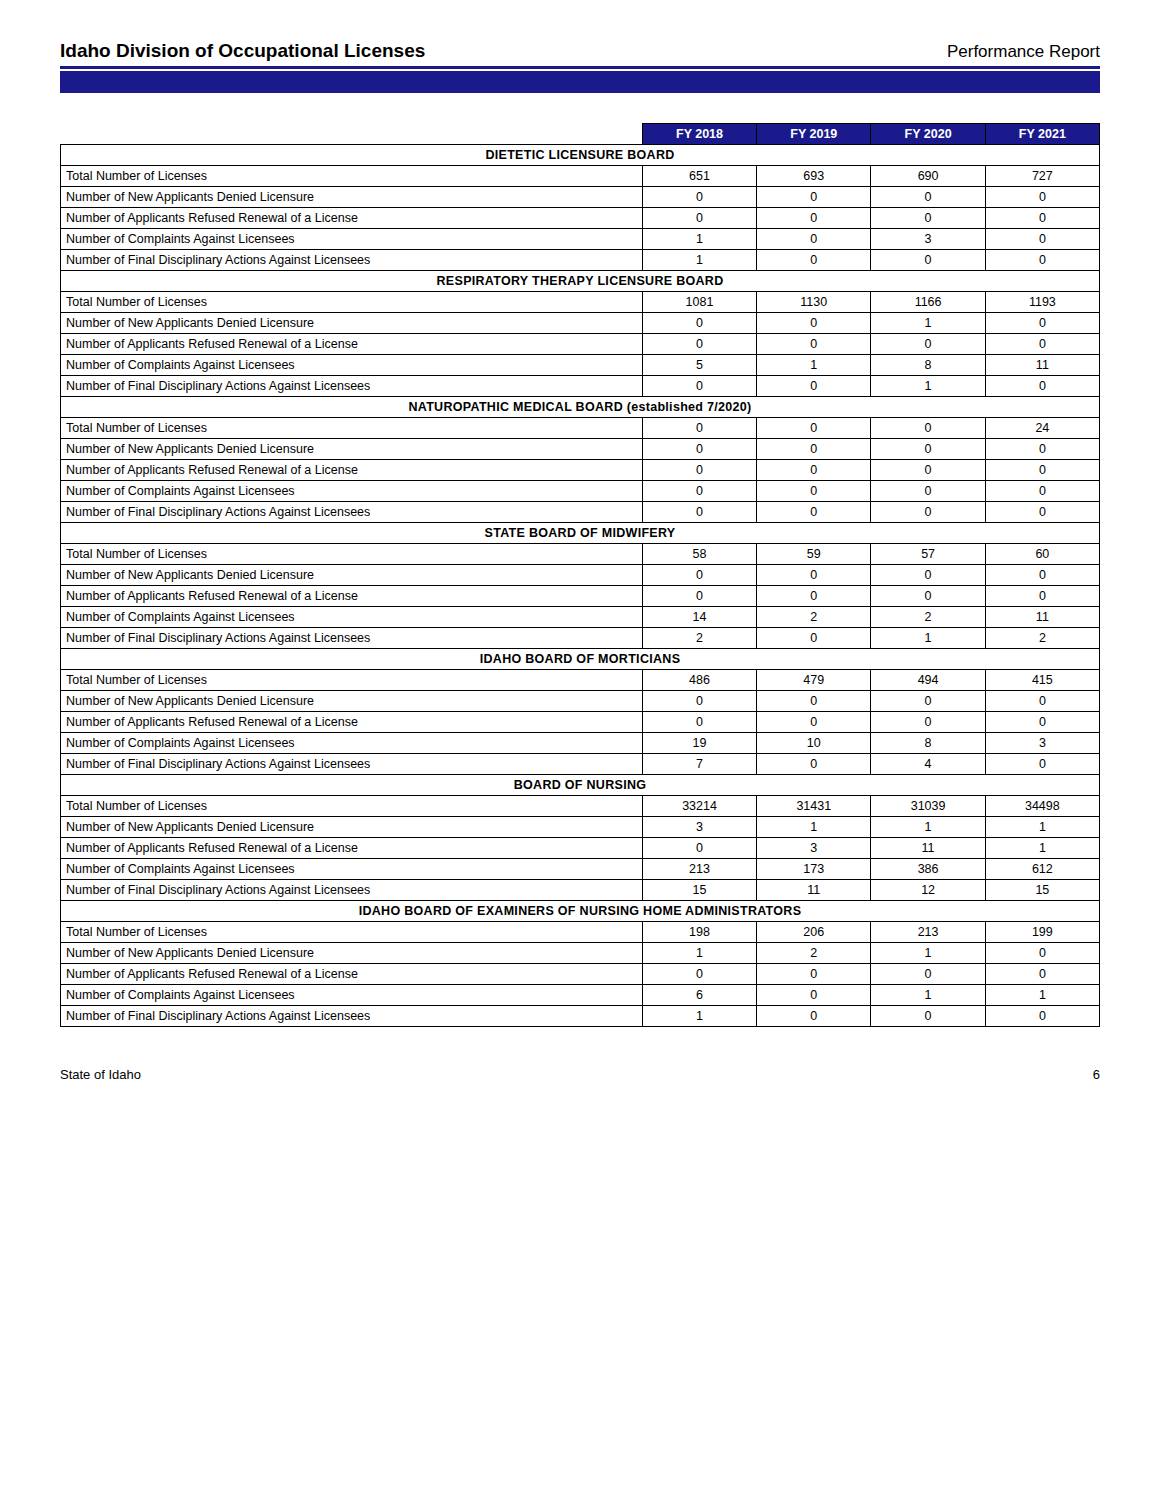Idaho Division of Occupational Licenses
Performance Report
| | FY 2018 | FY 2019 | FY 2020 | FY 2021 |
| --- | --- | --- | --- | --- |
| DIETETIC LICENSURE BOARD |
| Total Number of Licenses | 651 | 693 | 690 | 727 |
| Number of New Applicants Denied Licensure | 0 | 0 | 0 | 0 |
| Number of Applicants Refused Renewal of a License | 0 | 0 | 0 | 0 |
| Number of Complaints Against Licensees | 1 | 0 | 3 | 0 |
| Number of Final Disciplinary Actions Against Licensees | 1 | 0 | 0 | 0 |
| RESPIRATORY THERAPY LICENSURE BOARD |
| Total Number of Licenses | 1081 | 1130 | 1166 | 1193 |
| Number of New Applicants Denied Licensure | 0 | 0 | 1 | 0 |
| Number of Applicants Refused Renewal of a License | 0 | 0 | 0 | 0 |
| Number of Complaints Against Licensees | 5 | 1 | 8 | 11 |
| Number of Final Disciplinary Actions Against Licensees | 0 | 0 | 1 | 0 |
| NATUROPATHIC MEDICAL BOARD (established 7/2020) |
| Total Number of Licenses | 0 | 0 | 0 | 24 |
| Number of New Applicants Denied Licensure | 0 | 0 | 0 | 0 |
| Number of Applicants Refused Renewal of a License | 0 | 0 | 0 | 0 |
| Number of Complaints Against Licensees | 0 | 0 | 0 | 0 |
| Number of Final Disciplinary Actions Against Licensees | 0 | 0 | 0 | 0 |
| STATE BOARD OF MIDWIFERY |
| Total Number of Licenses | 58 | 59 | 57 | 60 |
| Number of New Applicants Denied Licensure | 0 | 0 | 0 | 0 |
| Number of Applicants Refused Renewal of a License | 0 | 0 | 0 | 0 |
| Number of Complaints Against Licensees | 14 | 2 | 2 | 11 |
| Number of Final Disciplinary Actions Against Licensees | 2 | 0 | 1 | 2 |
| IDAHO BOARD OF MORTICIANS |
| Total Number of Licenses | 486 | 479 | 494 | 415 |
| Number of New Applicants Denied Licensure | 0 | 0 | 0 | 0 |
| Number of Applicants Refused Renewal of a License | 0 | 0 | 0 | 0 |
| Number of Complaints Against Licensees | 19 | 10 | 8 | 3 |
| Number of Final Disciplinary Actions Against Licensees | 7 | 0 | 4 | 0 |
| BOARD OF NURSING |
| Total Number of Licenses | 33214 | 31431 | 31039 | 34498 |
| Number of New Applicants Denied Licensure | 3 | 1 | 1 | 1 |
| Number of Applicants Refused Renewal of a License | 0 | 3 | 11 | 1 |
| Number of Complaints Against Licensees | 213 | 173 | 386 | 612 |
| Number of Final Disciplinary Actions Against Licensees | 15 | 11 | 12 | 15 |
| IDAHO BOARD OF EXAMINERS OF NURSING HOME ADMINISTRATORS |
| Total Number of Licenses | 198 | 206 | 213 | 199 |
| Number of New Applicants Denied Licensure | 1 | 2 | 1 | 0 |
| Number of Applicants Refused Renewal of a License | 0 | 0 | 0 | 0 |
| Number of Complaints Against Licensees | 6 | 0 | 1 | 1 |
| Number of Final Disciplinary Actions Against Licensees | 1 | 0 | 0 | 0 |
State of Idaho
6